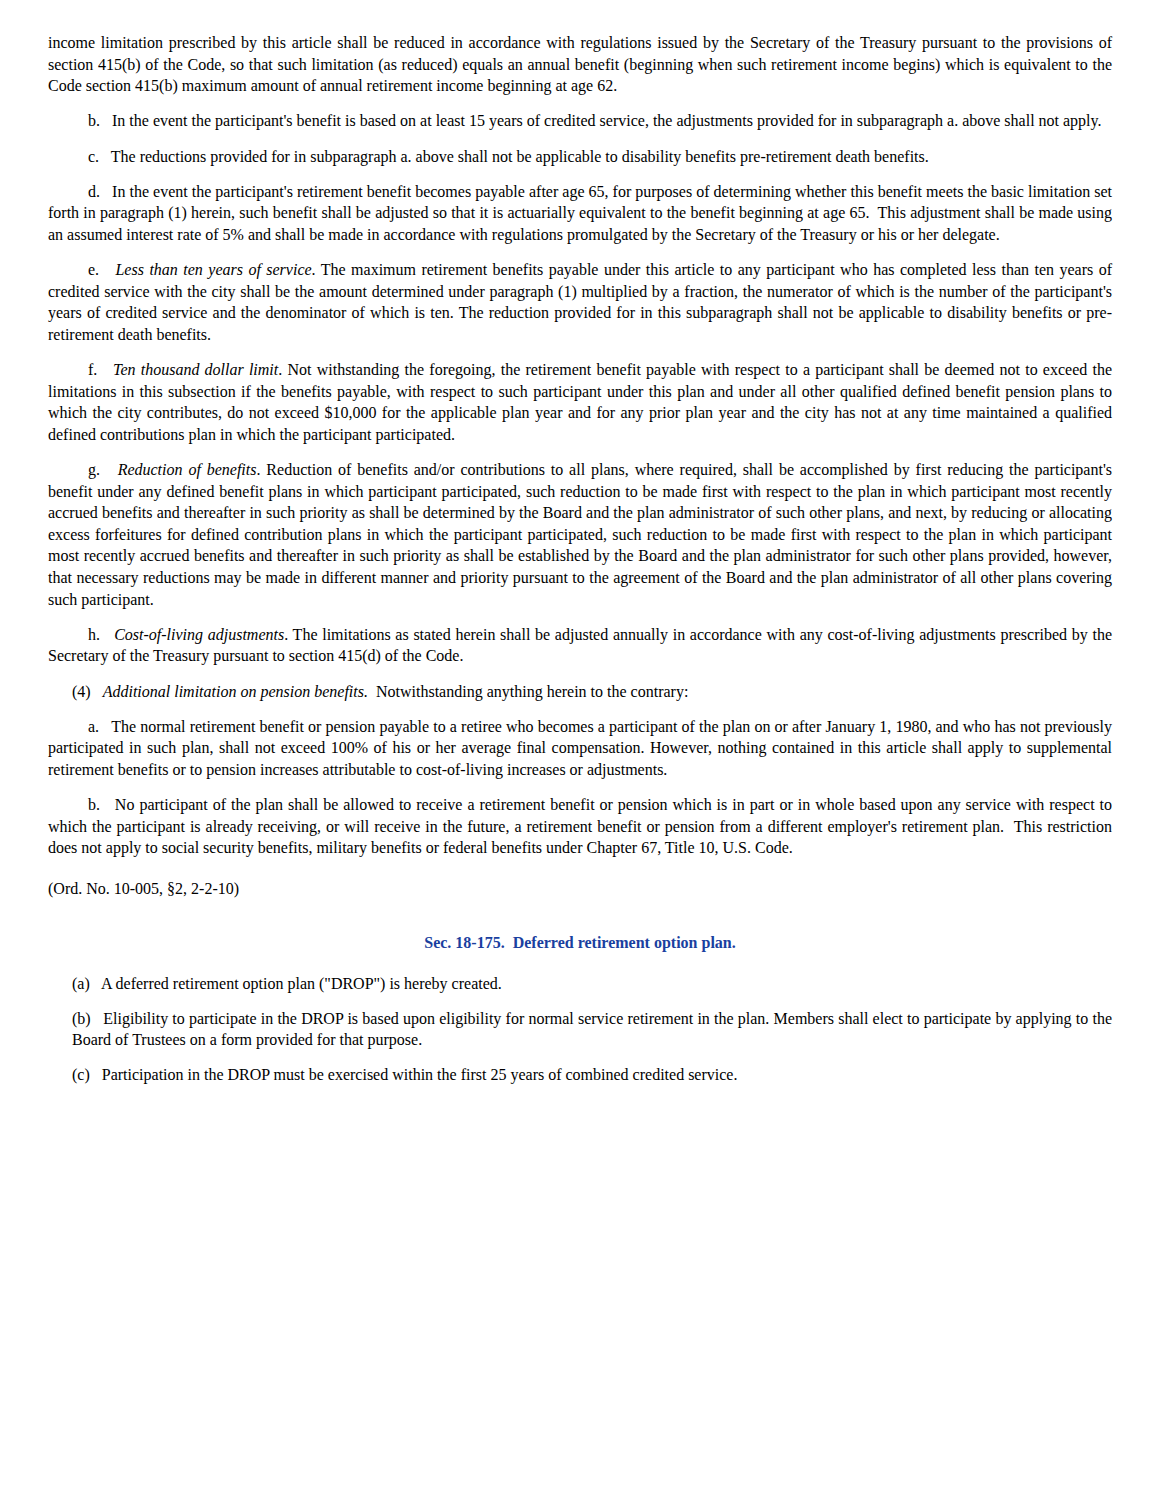income limitation prescribed by this article shall be reduced in accordance with regulations issued by the Secretary of the Treasury pursuant to the provisions of section 415(b) of the Code, so that such limitation (as reduced) equals an annual benefit (beginning when such retirement income begins) which is equivalent to the Code section 415(b) maximum amount of annual retirement income beginning at age 62.
b. In the event the participant's benefit is based on at least 15 years of credited service, the adjustments provided for in subparagraph a. above shall not apply.
c. The reductions provided for in subparagraph a. above shall not be applicable to disability benefits pre-retirement death benefits.
d. In the event the participant's retirement benefit becomes payable after age 65, for purposes of determining whether this benefit meets the basic limitation set forth in paragraph (1) herein, such benefit shall be adjusted so that it is actuarially equivalent to the benefit beginning at age 65. This adjustment shall be made using an assumed interest rate of 5% and shall be made in accordance with regulations promulgated by the Secretary of the Treasury or his or her delegate.
e. Less than ten years of service. The maximum retirement benefits payable under this article to any participant who has completed less than ten years of credited service with the city shall be the amount determined under paragraph (1) multiplied by a fraction, the numerator of which is the number of the participant's years of credited service and the denominator of which is ten. The reduction provided for in this subparagraph shall not be applicable to disability benefits or pre-retirement death benefits.
f. Ten thousand dollar limit. Not withstanding the foregoing, the retirement benefit payable with respect to a participant shall be deemed not to exceed the limitations in this subsection if the benefits payable, with respect to such participant under this plan and under all other qualified defined benefit pension plans to which the city contributes, do not exceed $10,000 for the applicable plan year and for any prior plan year and the city has not at any time maintained a qualified defined contributions plan in which the participant participated.
g. Reduction of benefits. Reduction of benefits and/or contributions to all plans, where required, shall be accomplished by first reducing the participant's benefit under any defined benefit plans in which participant participated, such reduction to be made first with respect to the plan in which participant most recently accrued benefits and thereafter in such priority as shall be determined by the Board and the plan administrator of such other plans, and next, by reducing or allocating excess forfeitures for defined contribution plans in which the participant participated, such reduction to be made first with respect to the plan in which participant most recently accrued benefits and thereafter in such priority as shall be established by the Board and the plan administrator for such other plans provided, however, that necessary reductions may be made in different manner and priority pursuant to the agreement of the Board and the plan administrator of all other plans covering such participant.
h. Cost-of-living adjustments. The limitations as stated herein shall be adjusted annually in accordance with any cost-of-living adjustments prescribed by the Secretary of the Treasury pursuant to section 415(d) of the Code.
(4) Additional limitation on pension benefits. Notwithstanding anything herein to the contrary:
a. The normal retirement benefit or pension payable to a retiree who becomes a participant of the plan on or after January 1, 1980, and who has not previously participated in such plan, shall not exceed 100% of his or her average final compensation. However, nothing contained in this article shall apply to supplemental retirement benefits or to pension increases attributable to cost-of-living increases or adjustments.
b. No participant of the plan shall be allowed to receive a retirement benefit or pension which is in part or in whole based upon any service with respect to which the participant is already receiving, or will receive in the future, a retirement benefit or pension from a different employer's retirement plan. This restriction does not apply to social security benefits, military benefits or federal benefits under Chapter 67, Title 10, U.S. Code.
(Ord. No. 10-005, §2, 2-2-10)
Sec. 18-175. Deferred retirement option plan.
(a) A deferred retirement option plan ("DROP") is hereby created.
(b) Eligibility to participate in the DROP is based upon eligibility for normal service retirement in the plan. Members shall elect to participate by applying to the Board of Trustees on a form provided for that purpose.
(c) Participation in the DROP must be exercised within the first 25 years of combined credited service.